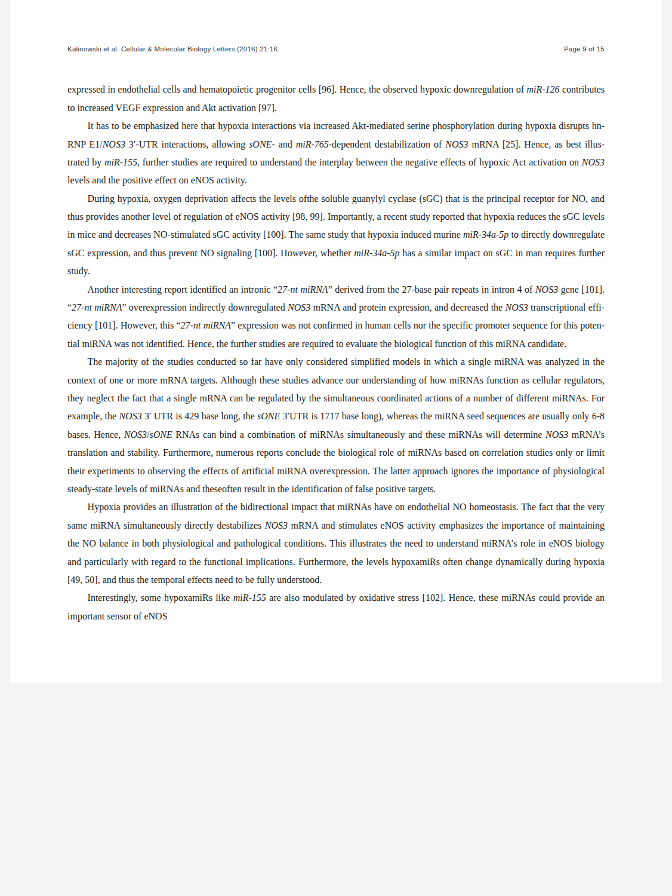Kalinowski et al. Cellular & Molecular Biology Letters (2016) 21:16 Page 9 of 15
expressed in endothelial cells and hematopoietic progenitor cells [96]. Hence, the observed hypoxic downregulation of miR-126 contributes to increased VEGF expression and Akt activation [97].
It has to be emphasized here that hypoxia interactions via increased Akt-mediated serine phosphorylation during hypoxia disrupts hnRNP E1/NOS3 3′-UTR interactions, allowing sONE- and miR-765-dependent destabilization of NOS3 mRNA [25]. Hence, as best illustrated by miR-155, further studies are required to understand the interplay between the negative effects of hypoxic Act activation on NOS3 levels and the positive effect on eNOS activity.
During hypoxia, oxygen deprivation affects the levels ofthe soluble guanylyl cyclase (sGC) that is the principal receptor for NO, and thus provides another level of regulation of eNOS activity [98, 99]. Importantly, a recent study reported that hypoxia reduces the sGC levels in mice and decreases NO-stimulated sGC activity [100]. The same study that hypoxia induced murine miR-34a-5p to directly downregulate sGC expression, and thus prevent NO signaling [100]. However, whether miR-34a-5p has a similar impact on sGC in man requires further study.
Another interesting report identified an intronic “27-nt miRNA” derived from the 27-base pair repeats in intron 4 of NOS3 gene [101]. “27-nt miRNA” overexpression indirectly downregulated NOS3 mRNA and protein expression, and decreased the NOS3 transcriptional efficiency [101]. However, this “27-nt miRNA” expression was not confirmed in human cells nor the specific promoter sequence for this potential miRNA was not identified. Hence, the further studies are required to evaluate the biological function of this miRNA candidate.
The majority of the studies conducted so far have only considered simplified models in which a single miRNA was analyzed in the context of one or more mRNA targets. Although these studies advance our understanding of how miRNAs function as cellular regulators, they neglect the fact that a single mRNA can be regulated by the simultaneous coordinated actions of a number of different miRNAs. For example, the NOS3 3′ UTR is 429 base long, the sONE 3′UTR is 1717 base long), whereas the miRNA seed sequences are usually only 6-8 bases. Hence, NOS3/sONE RNAs can bind a combination of miRNAs simultaneously and these miRNAs will determine NOS3 mRNA’s translation and stability. Furthermore, numerous reports conclude the biological role of miRNAs based on correlation studies only or limit their experiments to observing the effects of artificial miRNA overexpression. The latter approach ignores the importance of physiological steady-state levels of miRNAs and theseoften result in the identification of false positive targets.
Hypoxia provides an illustration of the bidirectional impact that miRNAs have on endothelial NO homeostasis. The fact that the very same miRNA simultaneously directly destabilizes NOS3 mRNA and stimulates eNOS activity emphasizes the importance of maintaining the NO balance in both physiological and pathological conditions. This illustrates the need to understand miRNA’s role in eNOS biology and particularly with regard to the functional implications. Furthermore, the levels hypoxamiRs often change dynamically during hypoxia [49, 50], and thus the temporal effects need to be fully understood.
Interestingly, some hypoxamiRs like miR-155 are also modulated by oxidative stress [102]. Hence, these miRNAs could provide an important sensor of eNOS